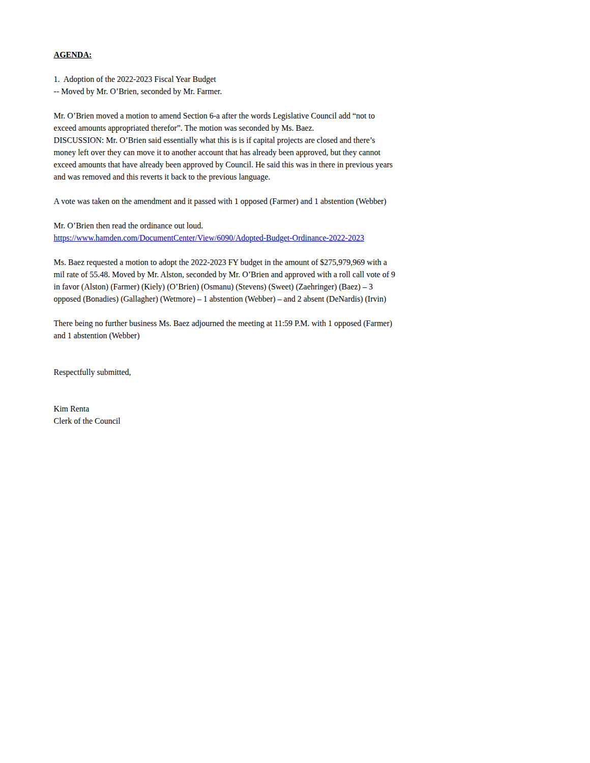AGENDA:
1. Adoption of the 2022-2023 Fiscal Year Budget
-- Moved by Mr. O’Brien, seconded by Mr. Farmer.
Mr. O’Brien moved a motion to amend Section 6-a after the words Legislative Council add “not to exceed amounts appropriated therefor”. The motion was seconded by Ms. Baez.
DISCUSSION: Mr. O’Brien said essentially what this is is if capital projects are closed and there’s money left over they can move it to another account that has already been approved, but they cannot exceed amounts that have already been approved by Council. He said this was in there in previous years and was removed and this reverts it back to the previous language.
A vote was taken on the amendment and it passed with 1 opposed (Farmer) and 1 abstention (Webber)
Mr. O’Brien then read the ordinance out loud.
https://www.hamden.com/DocumentCenter/View/6090/Adopted-Budget-Ordinance-2022-2023
Ms. Baez requested a motion to adopt the 2022-2023 FY budget in the amount of $275,979,969 with a mil rate of 55.48. Moved by Mr. Alston, seconded by Mr. O’Brien and approved with a roll call vote of 9 in favor (Alston) (Farmer) (Kiely) (O’Brien) (Osmanu) (Stevens) (Sweet) (Zaehringer) (Baez) – 3 opposed (Bonadies) (Gallagher) (Wetmore) – 1 abstention (Webber) – and 2 absent (DeNardis) (Irvin)
There being no further business Ms. Baez adjourned the meeting at 11:59 P.M. with 1 opposed (Farmer) and 1 abstention (Webber)
Respectfully submitted,
Kim Renta
Clerk of the Council